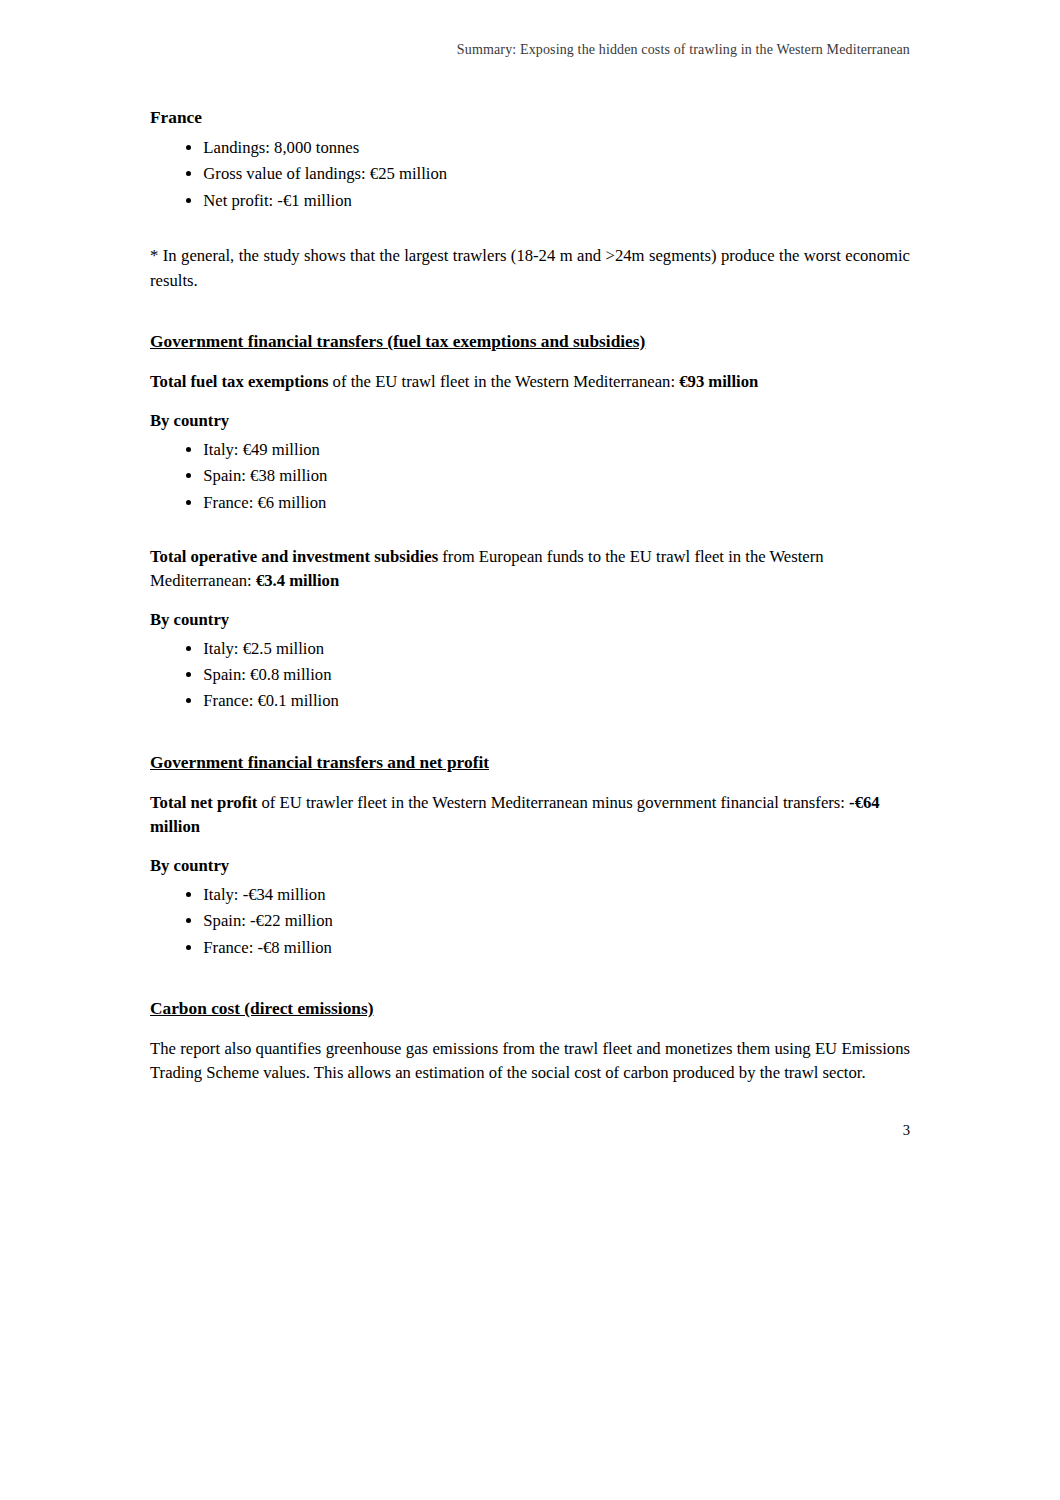Summary: Exposing the hidden costs of trawling in the Western Mediterranean
France
Landings: 8,000 tonnes
Gross value of landings: €25 million
Net profit: -€1 million
* In general, the study shows that the largest trawlers (18-24 m and >24m segments) produce the worst economic results.
Government financial transfers (fuel tax exemptions and subsidies)
Total fuel tax exemptions of the EU trawl fleet in the Western Mediterranean: €93 million
By country
Italy: €49 million
Spain: €38 million
France: €6 million
Total operative and investment subsidies from European funds to the EU trawl fleet in the Western Mediterranean: €3.4 million
By country
Italy: €2.5 million
Spain: €0.8 million
France: €0.1 million
Government financial transfers and net profit
Total net profit of EU trawler fleet in the Western Mediterranean minus government financial transfers: -€64 million
By country
Italy: -€34 million
Spain: -€22 million
France: -€8 million
Carbon cost (direct emissions)
The report also quantifies greenhouse gas emissions from the trawl fleet and monetizes them using EU Emissions Trading Scheme values. This allows an estimation of the social cost of carbon produced by the trawl sector.
3